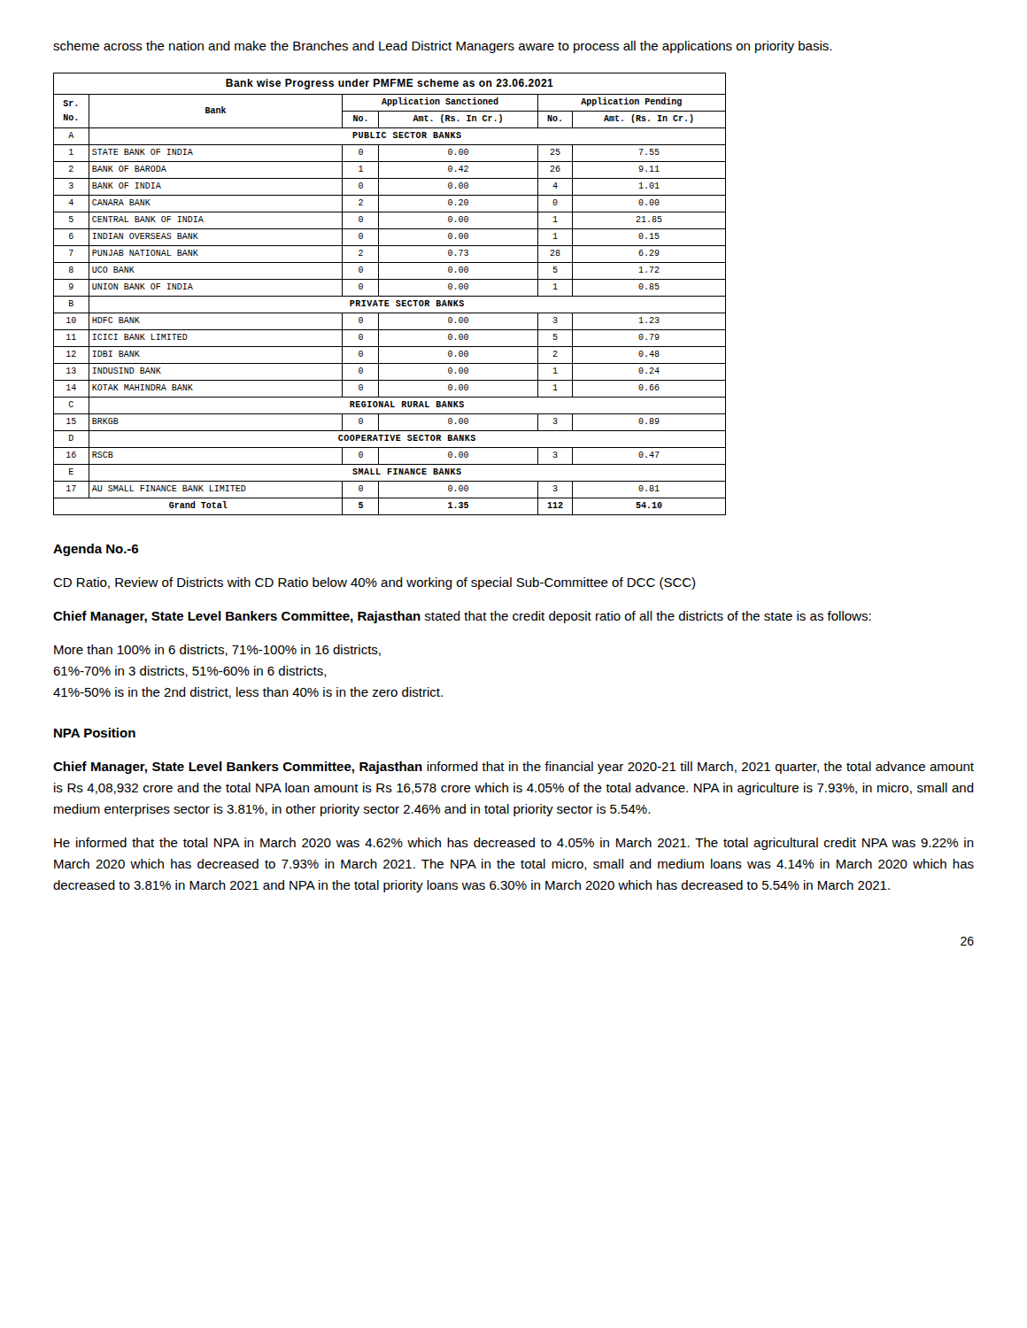scheme across the nation and make the Branches and Lead District Managers aware to process all the applications on priority basis.
Bank wise Progress under PMFME scheme as on 23.06.2021
| Sr. No. | Bank | Application Sanctioned | Application Pending |
| --- | --- | --- | --- |
| No. | Amt. (Rs. In Cr.) | No. | Amt. (Rs. In Cr.) |
| A | PUBLIC SECTOR BANKS |
| 1 | STATE BANK OF INDIA | 0 | 0.00 | 25 | 7.55 |
| 2 | BANK OF BARODA | 1 | 0.42 | 26 | 9.11 |
| 3 | BANK OF INDIA | 0 | 0.00 | 4 | 1.01 |
| 4 | CANARA BANK | 2 | 0.20 | 0 | 0.00 |
| 5 | CENTRAL BANK OF INDIA | 0 | 0.00 | 1 | 21.85 |
| 6 | INDIAN OVERSEAS BANK | 0 | 0.00 | 1 | 0.15 |
| 7 | PUNJAB NATIONAL BANK | 2 | 0.73 | 28 | 6.29 |
| 8 | UCO BANK | 0 | 0.00 | 5 | 1.72 |
| 9 | UNION BANK OF INDIA | 0 | 0.00 | 1 | 0.85 |
| B | PRIVATE SECTOR BANKS |
| 10 | HDFC BANK | 0 | 0.00 | 3 | 1.23 |
| 11 | ICICI BANK LIMITED | 0 | 0.00 | 5 | 0.79 |
| 12 | IDBI BANK | 0 | 0.00 | 2 | 0.48 |
| 13 | INDUSIND BANK | 0 | 0.00 | 1 | 0.24 |
| 14 | KOTAK MAHINDRA BANK | 0 | 0.00 | 1 | 0.66 |
| C | REGIONAL RURAL BANKS |
| 15 | BRKGB | 0 | 0.00 | 3 | 0.89 |
| D | COOPERATIVE SECTOR BANKS |
| 16 | RSCB | 0 | 0.00 | 3 | 0.47 |
| E | SMALL FINANCE BANKS |
| 17 | AU SMALL FINANCE BANK LIMITED | 0 | 0.00 | 3 | 0.81 |
| Grand Total | 5 | 1.35 | 112 | 54.10 |
Agenda No.-6
CD Ratio, Review of Districts with CD Ratio below 40% and working of special Sub-Committee of DCC (SCC)
Chief Manager, State Level Bankers Committee, Rajasthan stated that the credit deposit ratio of all the districts of the state is as follows:
More than 100% in 6 districts, 71%-100% in 16 districts,
61%-70% in 3 districts, 51%-60% in 6 districts,
41%-50% is in the 2nd district, less than 40% is in the zero district.
NPA Position
Chief Manager, State Level Bankers Committee, Rajasthan informed that in the financial year 2020-21 till March, 2021 quarter, the total advance amount is Rs 4,08,932 crore and the total NPA loan amount is Rs 16,578 crore which is 4.05% of the total advance. NPA in agriculture is 7.93%, in micro, small and medium enterprises sector is 3.81%, in other priority sector 2.46% and in total priority sector is 5.54%.
He informed that the total NPA in March 2020 was 4.62% which has decreased to 4.05% in March 2021. The total agricultural credit NPA was 9.22% in March 2020 which has decreased to 7.93% in March 2021. The NPA in the total micro, small and medium loans was 4.14% in March 2020 which has decreased to 3.81% in March 2021 and NPA in the total priority loans was 6.30% in March 2020 which has decreased to 5.54% in March 2021.
26